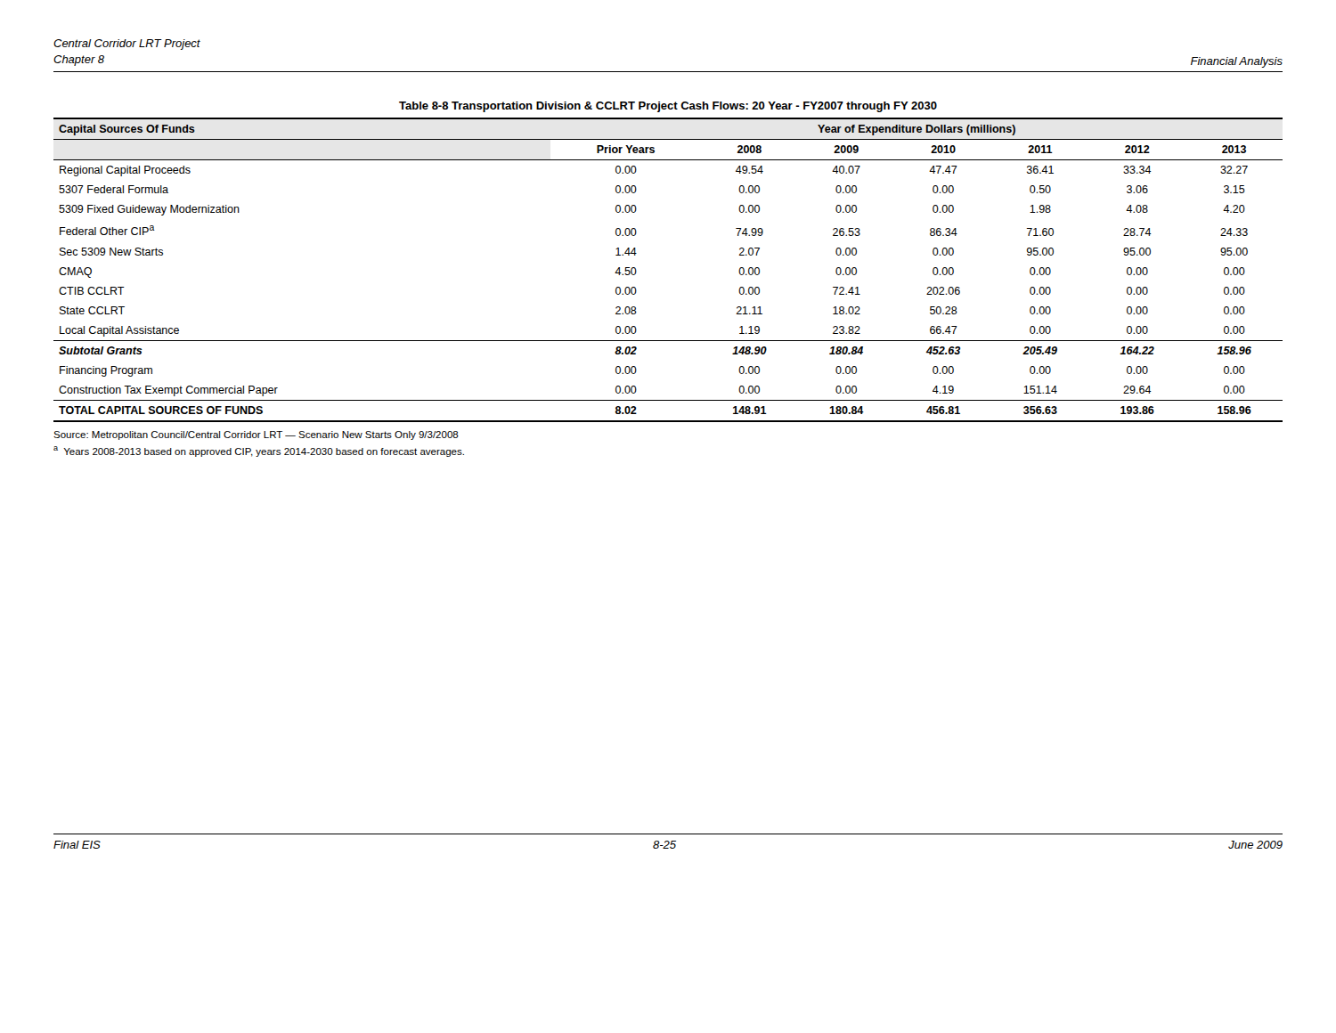Central Corridor LRT Project
Chapter 8
Financial Analysis
Table 8-8 Transportation Division & CCLRT Project Cash Flows: 20 Year - FY2007 through FY 2030
| Capital Sources Of Funds | Year of Expenditure Dollars (millions) |
| --- | --- |
| | Prior Years | 2008 | 2009 | 2010 | 2011 | 2012 | 2013 |
| Regional Capital Proceeds | 0.00 | 49.54 | 40.07 | 47.47 | 36.41 | 33.34 | 32.27 |
| 5307 Federal Formula | 0.00 | 0.00 | 0.00 | 0.00 | 0.50 | 3.06 | 3.15 |
| 5309 Fixed Guideway Modernization | 0.00 | 0.00 | 0.00 | 0.00 | 1.98 | 4.08 | 4.20 |
| Federal Other CIP a | 0.00 | 74.99 | 26.53 | 86.34 | 71.60 | 28.74 | 24.33 |
| Sec 5309 New Starts | 1.44 | 2.07 | 0.00 | 0.00 | 95.00 | 95.00 | 95.00 |
| CMAQ | 4.50 | 0.00 | 0.00 | 0.00 | 0.00 | 0.00 | 0.00 |
| CTIB CCLRT | 0.00 | 0.00 | 72.41 | 202.06 | 0.00 | 0.00 | 0.00 |
| State CCLRT | 2.08 | 21.11 | 18.02 | 50.28 | 0.00 | 0.00 | 0.00 |
| Local Capital Assistance | 0.00 | 1.19 | 23.82 | 66.47 | 0.00 | 0.00 | 0.00 |
| Subtotal Grants | 8.02 | 148.90 | 180.84 | 452.63 | 205.49 | 164.22 | 158.96 |
| Financing Program | 0.00 | 0.00 | 0.00 | 0.00 | 0.00 | 0.00 | 0.00 |
| Construction Tax Exempt Commercial Paper | 0.00 | 0.00 | 0.00 | 4.19 | 151.14 | 29.64 | 0.00 |
| TOTAL CAPITAL SOURCES OF FUNDS | 8.02 | 148.91 | 180.84 | 456.81 | 356.63 | 193.86 | 158.96 |
Source: Metropolitan Council/Central Corridor LRT — Scenario New Starts Only 9/3/2008
a Years 2008-2013 based on approved CIP, years 2014-2030 based on forecast averages.
Final EIS
8-25
June 2009